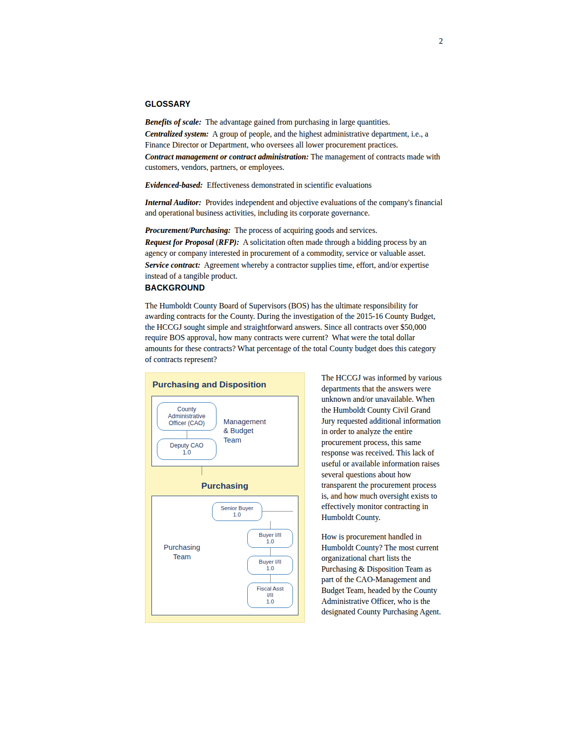2
GLOSSARY
Benefits of scale: The advantage gained from purchasing in large quantities.
Centralized system: A group of people, and the highest administrative department, i.e., a Finance Director or Department, who oversees all lower procurement practices.
Contract management or contract administration: The management of contracts made with customers, vendors, partners, or employees.
Evidenced-based: Effectiveness demonstrated in scientific evaluations
Internal Auditor: Provides independent and objective evaluations of the company's financial and operational business activities, including its corporate governance.
Procurement/Purchasing: The process of acquiring goods and services.
Request for Proposal (RFP): A solicitation often made through a bidding process by an agency or company interested in procurement of a commodity, service or valuable asset.
Service contract: Agreement whereby a contractor supplies time, effort, and/or expertise instead of a tangible product.
BACKGROUND
The Humboldt County Board of Supervisors (BOS) has the ultimate responsibility for awarding contracts for the County. During the investigation of the 2015-16 County Budget, the HCCGJ sought simple and straightforward answers. Since all contracts over $50,000 require BOS approval, how many contracts were current? What were the total dollar amounts for these contracts? What percentage of the total County budget does this category of contracts represent?
Purchasing and Disposition
County
Administrative
Officer (CAO)
Deputy CAO
1.0
Management
& Budget
Team
Purchasing
Purchasing
Team
Senior Buyer
1.0
Buyer I/II
1.0
Buyer I/II
1.0
Fiscal Asst
I/II
1.0
The HCCGJ was informed by various departments that the answers were unknown and/or unavailable. When the Humboldt County Civil Grand Jury requested additional information in order to analyze the entire procurement process, this same response was received. This lack of useful or available information raises several questions about how transparent the procurement process is, and how much oversight exists to effectively monitor contracting in Humboldt County.
How is procurement handled in Humboldt County? The most current organizational chart lists the Purchasing & Disposition Team as part of the CAO-Management and Budget Team, headed by the County Administrative Officer, who is the designated County Purchasing Agent.